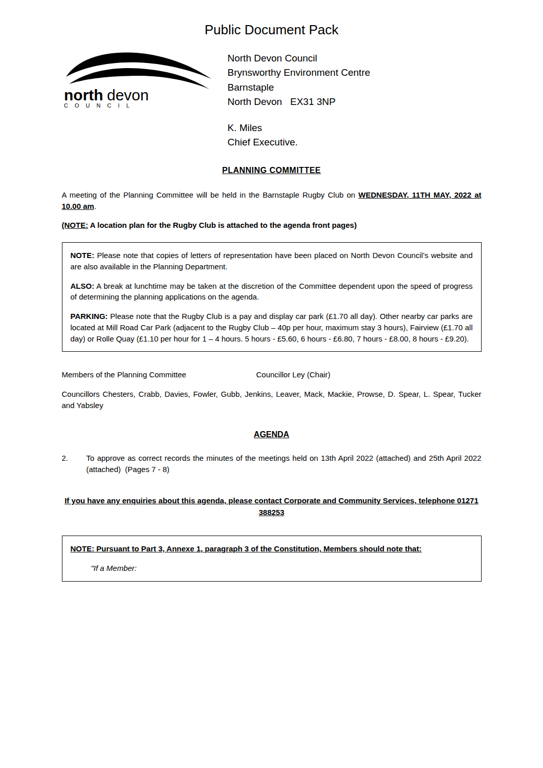Public Document Pack
north devon C O U N C I L
North Devon Council
Brynsworthy Environment Centre
Barnstaple
North Devon EX31 3NP
K. Miles
Chief Executive.
PLANNING COMMITTEE
A meeting of the Planning Committee will be held in the Barnstaple Rugby Club on WEDNESDAY, 11TH MAY, 2022 at 10.00 am.
(NOTE: A location plan for the Rugby Club is attached to the agenda front pages)
NOTE: Please note that copies of letters of representation have been placed on North Devon Council’s website and are also available in the Planning Department.
ALSO: A break at lunchtime may be taken at the discretion of the Committee dependent upon the speed of progress of determining the planning applications on the agenda.
PARKING: Please note that the Rugby Club is a pay and display car park (£1.70 all day). Other nearby car parks are located at Mill Road Car Park (adjacent to the Rugby Club – 40p per hour, maximum stay 3 hours), Fairview (£1.70 all day) or Rolle Quay (£1.10 per hour for 1 – 4 hours. 5 hours - £5.60, 6 hours - £6.80, 7 hours - £8.00, 8 hours - £9.20).
Members of the Planning Committee
Councillor Ley (Chair)
Councillors Chesters, Crabb, Davies, Fowler, Gubb, Jenkins, Leaver, Mack, Mackie, Prowse, D. Spear, L. Spear, Tucker and Yabsley
AGENDA
2.
To approve as correct records the minutes of the meetings held on 13th April 2022 (attached) and 25th April 2022 (attached) (Pages 7 - 8)
If you have any enquiries about this agenda, please contact Corporate and Community Services, telephone 01271 388253
NOTE: Pursuant to Part 3, Annexe 1, paragraph 3 of the Constitution, Members should note that:
"If a Member: